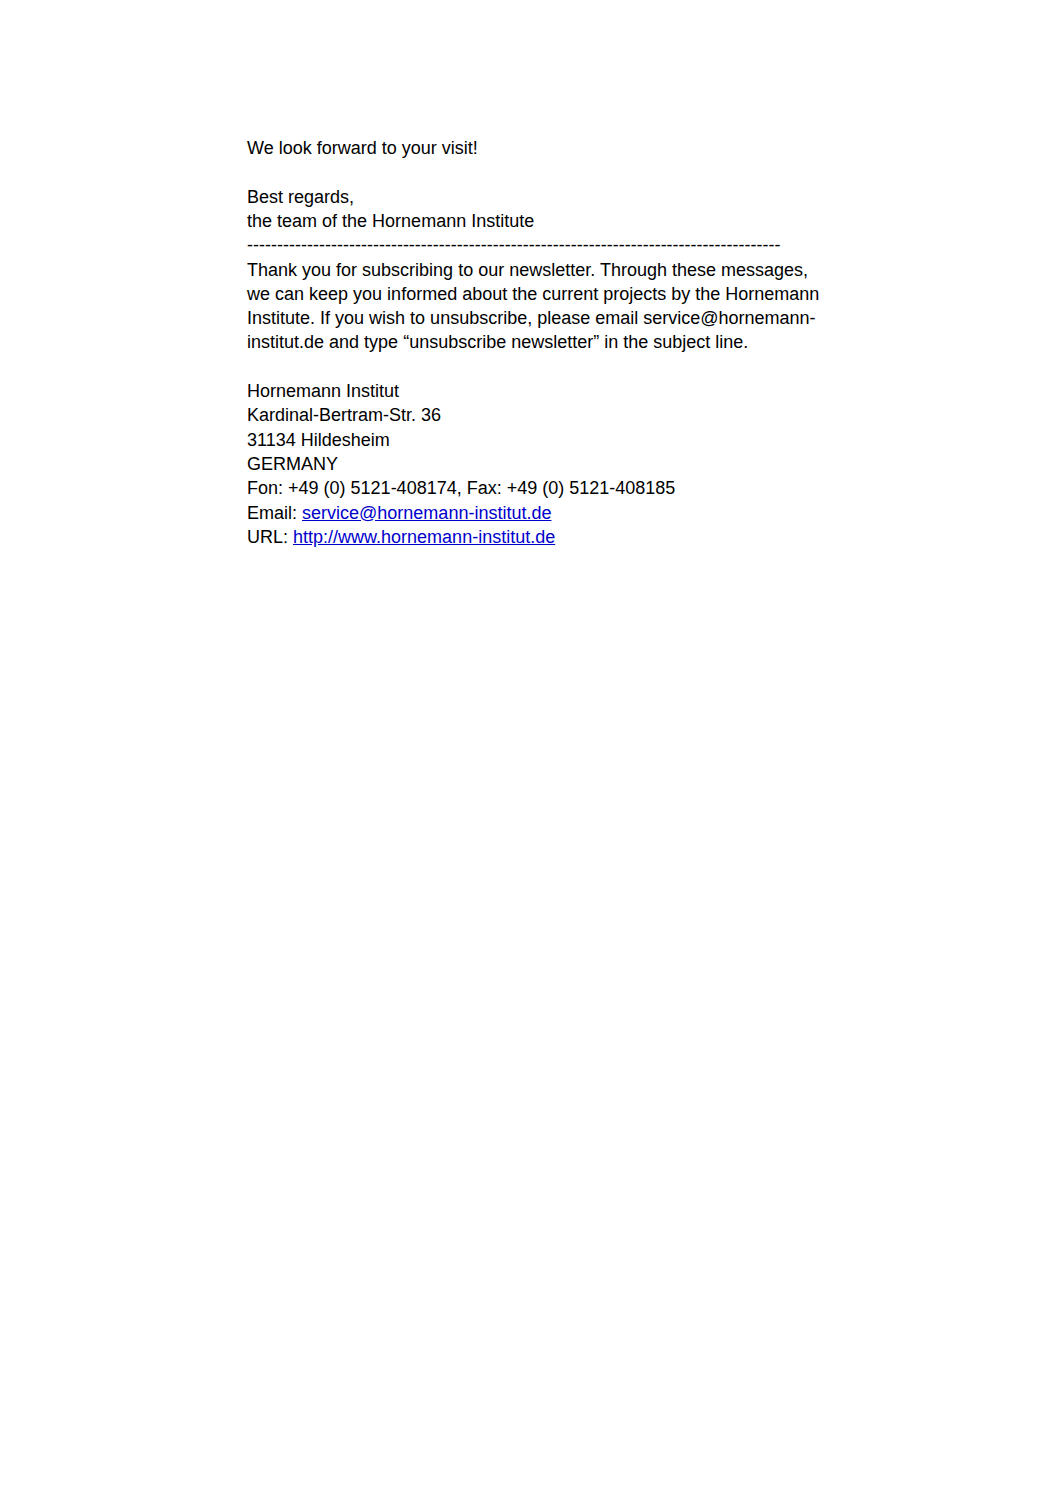We look forward to your visit!
Best regards,
the team of the Hornemann Institute
-----------------------------------------------------------------------------------------
Thank you for subscribing to our newsletter. Through these messages, we can keep you informed about the current projects by the Hornemann Institute. If you wish to unsubscribe, please email service@hornemann-institut.de and type “unsubscribe newsletter” in the subject line.
Hornemann Institut
Kardinal-Bertram-Str. 36
31134 Hildesheim
GERMANY
Fon: +49 (0) 5121-408174, Fax: +49 (0) 5121-408185
Email: service@hornemann-institut.de
URL: http://www.hornemann-institut.de